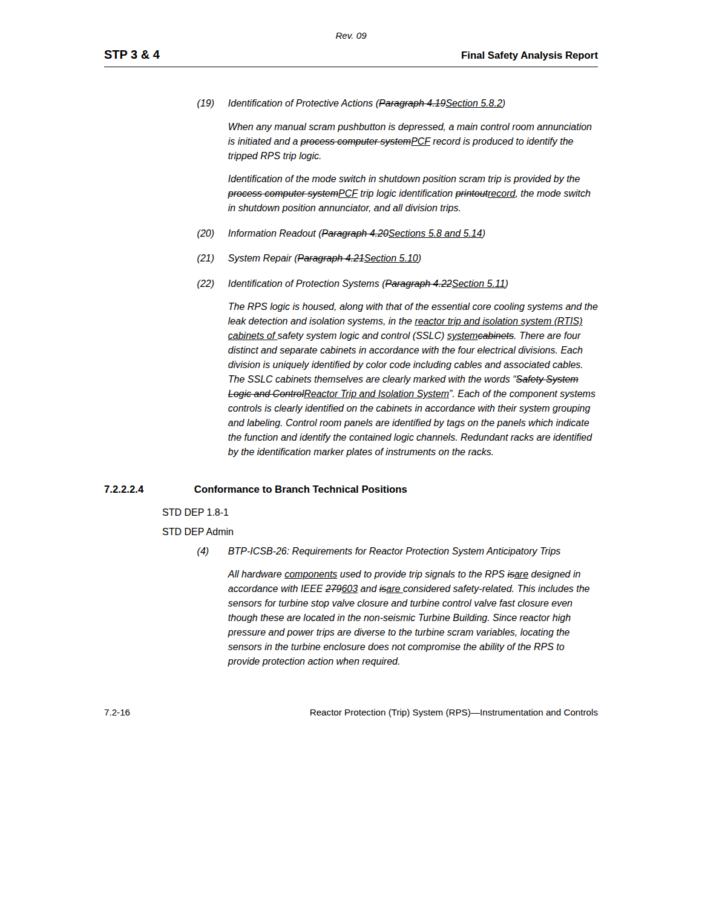Rev. 09
STP 3 & 4 Final Safety Analysis Report
(19) Identification of Protective Actions (Paragraph 4.19Section 5.8.2)
When any manual scram pushbutton is depressed, a main control room annunciation is initiated and a process computer systemPCF record is produced to identify the tripped RPS trip logic.
Identification of the mode switch in shutdown position scram trip is provided by the process computer systemPCF trip logic identification printoutrecord, the mode switch in shutdown position annunciator, and all division trips.
(20) Information Readout (Paragraph 4.20Sections 5.8 and 5.14)
(21) System Repair (Paragraph 4.21Section 5.10)
(22) Identification of Protection Systems (Paragraph 4.22Section 5.11)
The RPS logic is housed, along with that of the essential core cooling systems and the leak detection and isolation systems, in the reactor trip and isolation system (RTIS) cabinets of safety system logic and control (SSLC) systemcabinets. There are four distinct and separate cabinets in accordance with the four electrical divisions. Each division is uniquely identified by color code including cables and associated cables. The SSLC cabinets themselves are clearly marked with the words “Safety System Logic and ControlReactor Trip and Isolation System”. Each of the component systems controls is clearly identified on the cabinets in accordance with their system grouping and labeling. Control room panels are identified by tags on the panels which indicate the function and identify the contained logic channels. Redundant racks are identified by the identification marker plates of instruments on the racks.
7.2.2.2.4 Conformance to Branch Technical Positions
STD DEP 1.8-1
STD DEP Admin
(4) BTP-ICSB-26: Requirements for Reactor Protection System Anticipatory Trips
All hardware components used to provide trip signals to the RPS isare designed in accordance with IEEE 279603 and isare considered safety-related. This includes the sensors for turbine stop valve closure and turbine control valve fast closure even though these are located in the non-seismic Turbine Building. Since reactor high pressure and power trips are diverse to the turbine scram variables, locating the sensors in the turbine enclosure does not compromise the ability of the RPS to provide protection action when required.
7.2-16 Reactor Protection (Trip) System (RPS)—Instrumentation and Controls